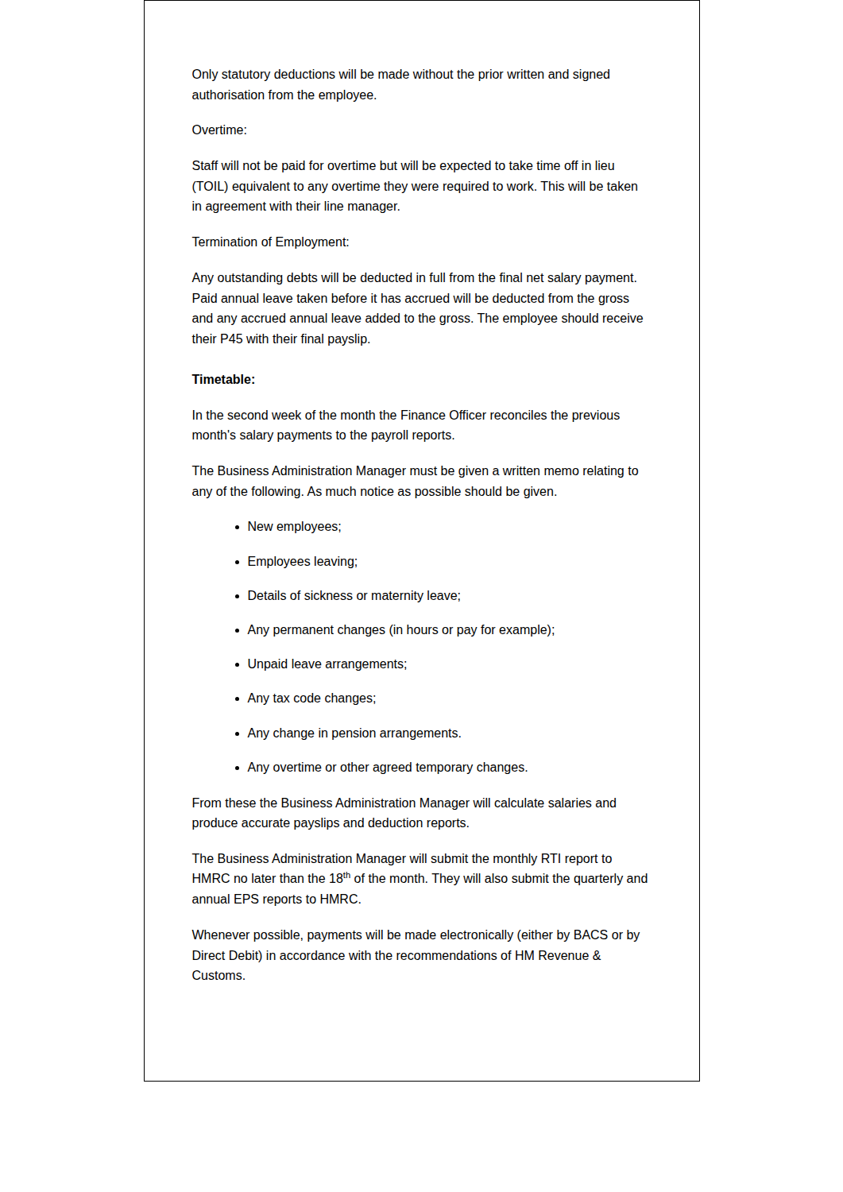Only statutory deductions will be made without the prior written and signed authorisation from the employee.
Overtime:
Staff will not be paid for overtime but will be expected to take time off in lieu (TOIL) equivalent to any overtime they were required to work. This will be taken in agreement with their line manager.
Termination of Employment:
Any outstanding debts will be deducted in full from the final net salary payment. Paid annual leave taken before it has accrued will be deducted from the gross and any accrued annual leave added to the gross. The employee should receive their P45 with their final payslip.
Timetable:
In the second week of the month the Finance Officer reconciles the previous month's salary payments to the payroll reports.
The Business Administration Manager must be given a written memo relating to any of the following. As much notice as possible should be given.
New employees;
Employees leaving;
Details of sickness or maternity leave;
Any permanent changes (in hours or pay for example);
Unpaid leave arrangements;
Any tax code changes;
Any change in pension arrangements.
Any overtime or other agreed temporary changes.
From these the Business Administration Manager will calculate salaries and produce accurate payslips and deduction reports.
The Business Administration Manager will submit the monthly RTI report to HMRC no later than the 18th of the month. They will also submit the quarterly and annual EPS reports to HMRC.
Whenever possible, payments will be made electronically (either by BACS or by Direct Debit) in accordance with the recommendations of HM Revenue & Customs.